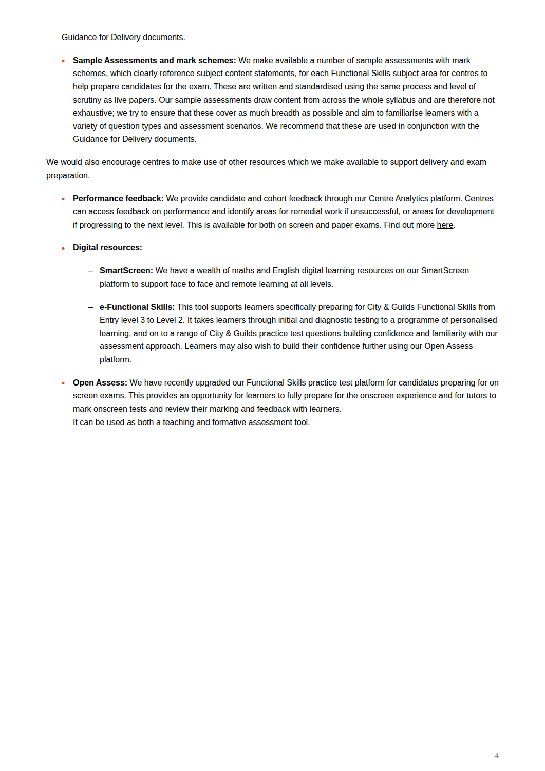Guidance for Delivery documents.
Sample Assessments and mark schemes: We make available a number of sample assessments with mark schemes, which clearly reference subject content statements, for each Functional Skills subject area for centres to help prepare candidates for the exam. These are written and standardised using the same process and level of scrutiny as live papers. Our sample assessments draw content from across the whole syllabus and are therefore not exhaustive; we try to ensure that these cover as much breadth as possible and aim to familiarise learners with a variety of question types and assessment scenarios. We recommend that these are used in conjunction with the Guidance for Delivery documents.
We would also encourage centres to make use of other resources which we make available to support delivery and exam preparation.
Performance feedback: We provide candidate and cohort feedback through our Centre Analytics platform. Centres can access feedback on performance and identify areas for remedial work if unsuccessful, or areas for development if progressing to the next level. This is available for both on screen and paper exams. Find out more here.
Digital resources:
SmartScreen: We have a wealth of maths and English digital learning resources on our SmartScreen platform to support face to face and remote learning at all levels.
e-Functional Skills: This tool supports learners specifically preparing for City & Guilds Functional Skills from Entry level 3 to Level 2. It takes learners through initial and diagnostic testing to a programme of personalised learning, and on to a range of City & Guilds practice test questions building confidence and familiarity with our assessment approach. Learners may also wish to build their confidence further using our Open Assess platform.
Open Assess: We have recently upgraded our Functional Skills practice test platform for candidates preparing for on screen exams. This provides an opportunity for learners to fully prepare for the onscreen experience and for tutors to mark onscreen tests and review their marking and feedback with learners.
It can be used as both a teaching and formative assessment tool.
4